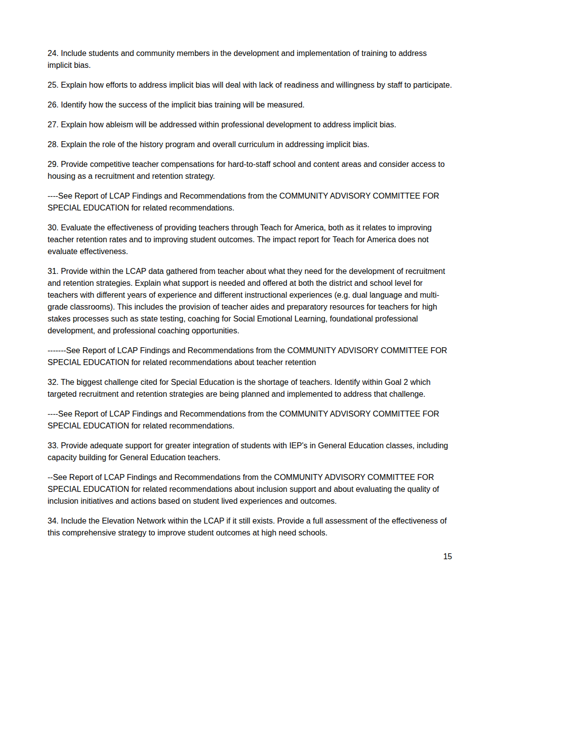24. Include students and community members in the development and implementation of training to address implicit bias.
25. Explain how efforts to address implicit bias will deal with lack of readiness and willingness by staff to participate.
26. Identify how the success of the implicit bias training will be measured.
27. Explain how ableism will be addressed within professional development to address implicit bias.
28. Explain the role of the history program and overall curriculum in addressing implicit bias.
29. Provide competitive teacher compensations for hard-to-staff school and content areas and consider access to housing as a recruitment and retention strategy.
----See Report of LCAP Findings and Recommendations from the COMMUNITY ADVISORY COMMITTEE FOR SPECIAL EDUCATION for related recommendations.
30. Evaluate the effectiveness of providing teachers through Teach for America, both as it relates to improving teacher retention rates and to improving student outcomes. The impact report for Teach for America does not evaluate effectiveness.
31. Provide within the LCAP data gathered from teacher about what they need for the development of recruitment and retention strategies. Explain what support is needed and offered at both the district and school level for teachers with different years of experience and different instructional experiences (e.g. dual language and multi-grade classrooms). This includes the provision of teacher aides and preparatory resources for teachers for high stakes processes such as state testing, coaching for Social Emotional Learning, foundational professional development, and professional coaching opportunities.
-------See Report of LCAP Findings and Recommendations from the COMMUNITY ADVISORY COMMITTEE FOR SPECIAL EDUCATION for related recommendations about teacher retention
32. The biggest challenge cited for Special Education is the shortage of teachers. Identify within Goal 2 which targeted recruitment and retention strategies are being planned and implemented to address that challenge.
----See Report of LCAP Findings and Recommendations from the COMMUNITY ADVISORY COMMITTEE FOR SPECIAL EDUCATION for related recommendations.
33. Provide adequate support for greater integration of students with IEP's in General Education classes, including capacity building for General Education teachers.
--See Report of LCAP Findings and Recommendations from the COMMUNITY ADVISORY COMMITTEE FOR SPECIAL EDUCATION for related recommendations about inclusion support and about evaluating the quality of inclusion initiatives and actions based on student lived experiences and outcomes.
34. Include the Elevation Network within the LCAP if it still exists. Provide a full assessment of the effectiveness of this comprehensive strategy to improve student outcomes at high need schools.
15